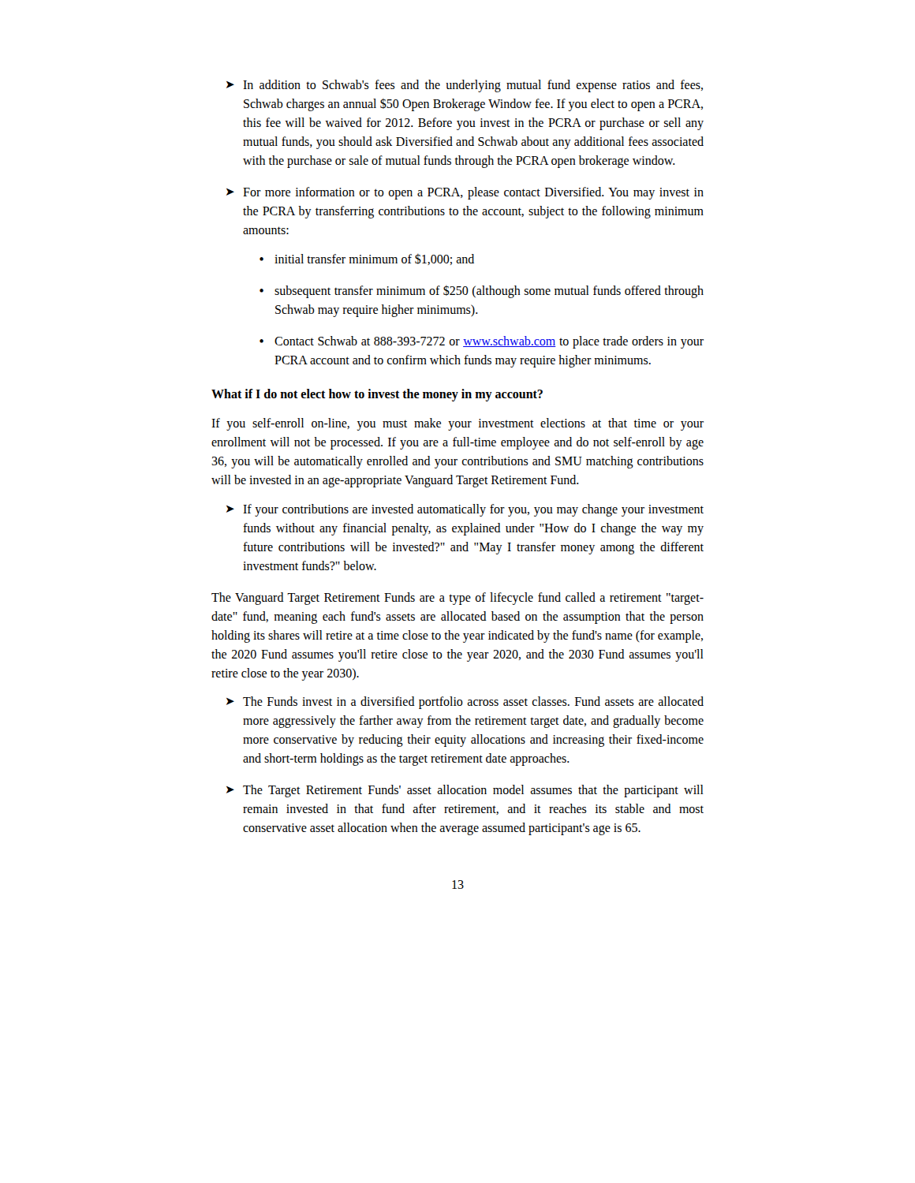In addition to Schwab's fees and the underlying mutual fund expense ratios and fees, Schwab charges an annual $50 Open Brokerage Window fee. If you elect to open a PCRA, this fee will be waived for 2012. Before you invest in the PCRA or purchase or sell any mutual funds, you should ask Diversified and Schwab about any additional fees associated with the purchase or sale of mutual funds through the PCRA open brokerage window.
For more information or to open a PCRA, please contact Diversified. You may invest in the PCRA by transferring contributions to the account, subject to the following minimum amounts:
initial transfer minimum of $1,000; and
subsequent transfer minimum of $250 (although some mutual funds offered through Schwab may require higher minimums).
Contact Schwab at 888-393-7272 or www.schwab.com to place trade orders in your PCRA account and to confirm which funds may require higher minimums.
What if I do not elect how to invest the money in my account?
If you self-enroll on-line, you must make your investment elections at that time or your enrollment will not be processed. If you are a full-time employee and do not self-enroll by age 36, you will be automatically enrolled and your contributions and SMU matching contributions will be invested in an age-appropriate Vanguard Target Retirement Fund.
If your contributions are invested automatically for you, you may change your investment funds without any financial penalty, as explained under "How do I change the way my future contributions will be invested?" and "May I transfer money among the different investment funds?" below.
The Vanguard Target Retirement Funds are a type of lifecycle fund called a retirement "target-date" fund, meaning each fund's assets are allocated based on the assumption that the person holding its shares will retire at a time close to the year indicated by the fund's name (for example, the 2020 Fund assumes you'll retire close to the year 2020, and the 2030 Fund assumes you'll retire close to the year 2030).
The Funds invest in a diversified portfolio across asset classes. Fund assets are allocated more aggressively the farther away from the retirement target date, and gradually become more conservative by reducing their equity allocations and increasing their fixed-income and short-term holdings as the target retirement date approaches.
The Target Retirement Funds' asset allocation model assumes that the participant will remain invested in that fund after retirement, and it reaches its stable and most conservative asset allocation when the average assumed participant's age is 65.
13